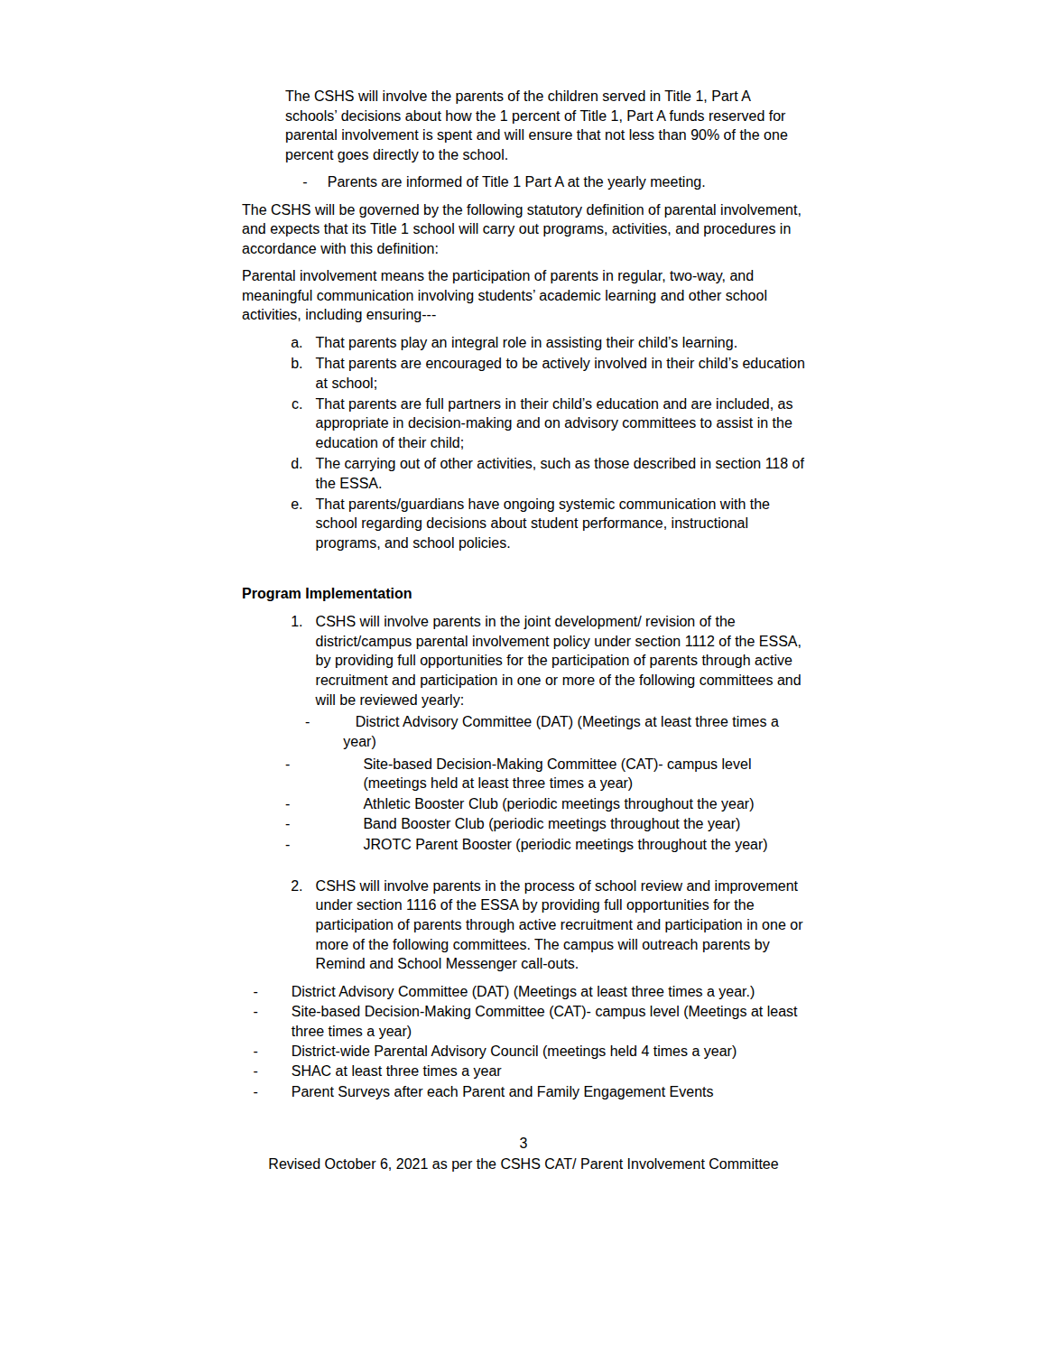The CSHS will involve the parents of the children served in Title 1, Part A schools’ decisions about how the 1 percent of Title 1, Part A funds reserved for parental involvement is spent and will ensure that not less than 90% of the one percent goes directly to the school.
- Parents are informed of Title 1 Part A at the yearly meeting.
The CSHS will be governed by the following statutory definition of parental involvement, and expects that its Title 1 school will carry out programs, activities, and procedures in accordance with this definition:
Parental involvement means the participation of parents in regular, two-way, and meaningful communication involving students’ academic learning and other school activities, including ensuring---
That parents play an integral role in assisting their child’s learning.
That parents are encouraged to be actively involved in their child’s education at school;
That parents are full partners in their child’s education and are included, as appropriate in decision-making and on advisory committees to assist in the education of their child;
The carrying out of other activities, such as those described in section 118 of the ESSA.
That parents/guardians have ongoing systemic communication with the school regarding decisions about student performance, instructional programs, and school policies.
Program Implementation
CSHS will involve parents in the joint development/ revision of the district/campus parental involvement policy under section 1112 of the ESSA, by providing full opportunities for the participation of parents through active recruitment and participation in one or more of the following committees and will be reviewed yearly:
District Advisory Committee (DAT) (Meetings at least three times a year)
Site-based Decision-Making Committee (CAT)- campus level (meetings held at least three times a year)
Athletic Booster Club (periodic meetings throughout the year)
Band Booster Club (periodic meetings throughout the year)
JROTC Parent Booster (periodic meetings throughout the year)
CSHS will involve parents in the process of school review and improvement under section 1116 of the ESSA by providing full opportunities for the participation of parents through active recruitment and participation in one or more of the following committees. The campus will outreach parents by Remind and School Messenger call-outs.
District Advisory Committee (DAT) (Meetings at least three times a year.)
Site-based Decision-Making Committee (CAT)- campus level (Meetings at least three times a year)
District-wide Parental Advisory Council (meetings held 4 times a year)
SHAC at least three times a year
Parent Surveys after each Parent and Family Engagement Events
3
Revised October 6, 2021 as per the CSHS CAT/ Parent Involvement Committee